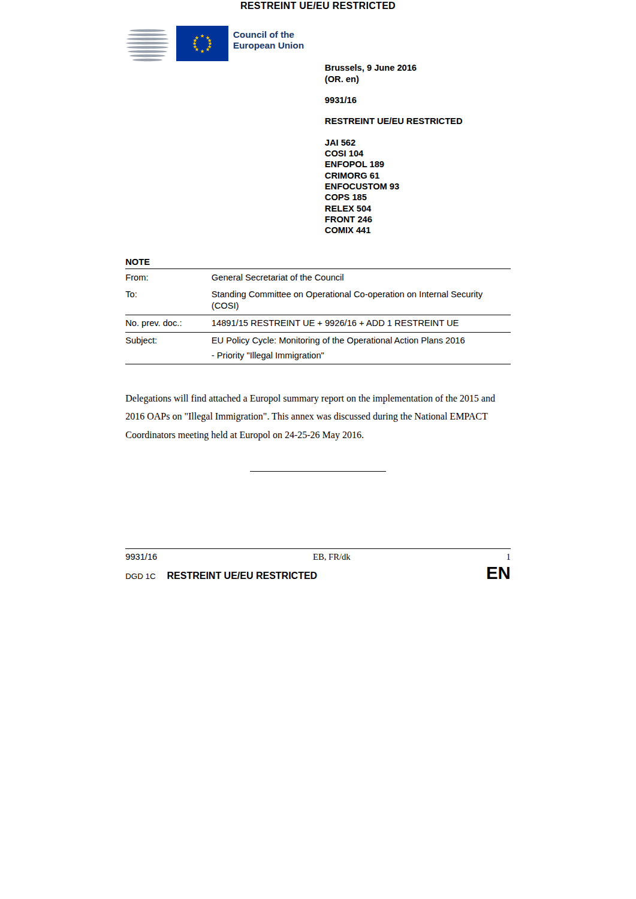RESTREINT UE/EU RESTRICTED
Council of the
European Union
Brussels, 9 June 2016
(OR. en)
9931/16
RESTREINT UE/EU RESTRICTED
JAI 562
COSI 104
ENFOPOL 189
CRIMORG 61
ENFOCUSTOM 93
COPS 185
RELEX 504
FRONT 246
COMIX 441
NOTE
| From: | General Secretariat of the Council |
| To: | Standing Committee on Operational Co-operation on Internal Security (COSI) |
| No. prev. doc.: | 14891/15 RESTREINT UE + 9926/16 + ADD 1 RESTREINT UE |
| Subject: | EU Policy Cycle: Monitoring of the Operational Action Plans 2016 - Priority "Illegal Immigration" |
Delegations will find attached a Europol summary report on the implementation of the 2015 and 2016 OAPs on "Illegal Immigration". This annex was discussed during the National EMPACT Coordinators meeting held at Europol on 24-25-26 May 2016.
9931/16 EB, FR/dk 1
DGD 1C RESTREINT UE/EU RESTRICTED EN